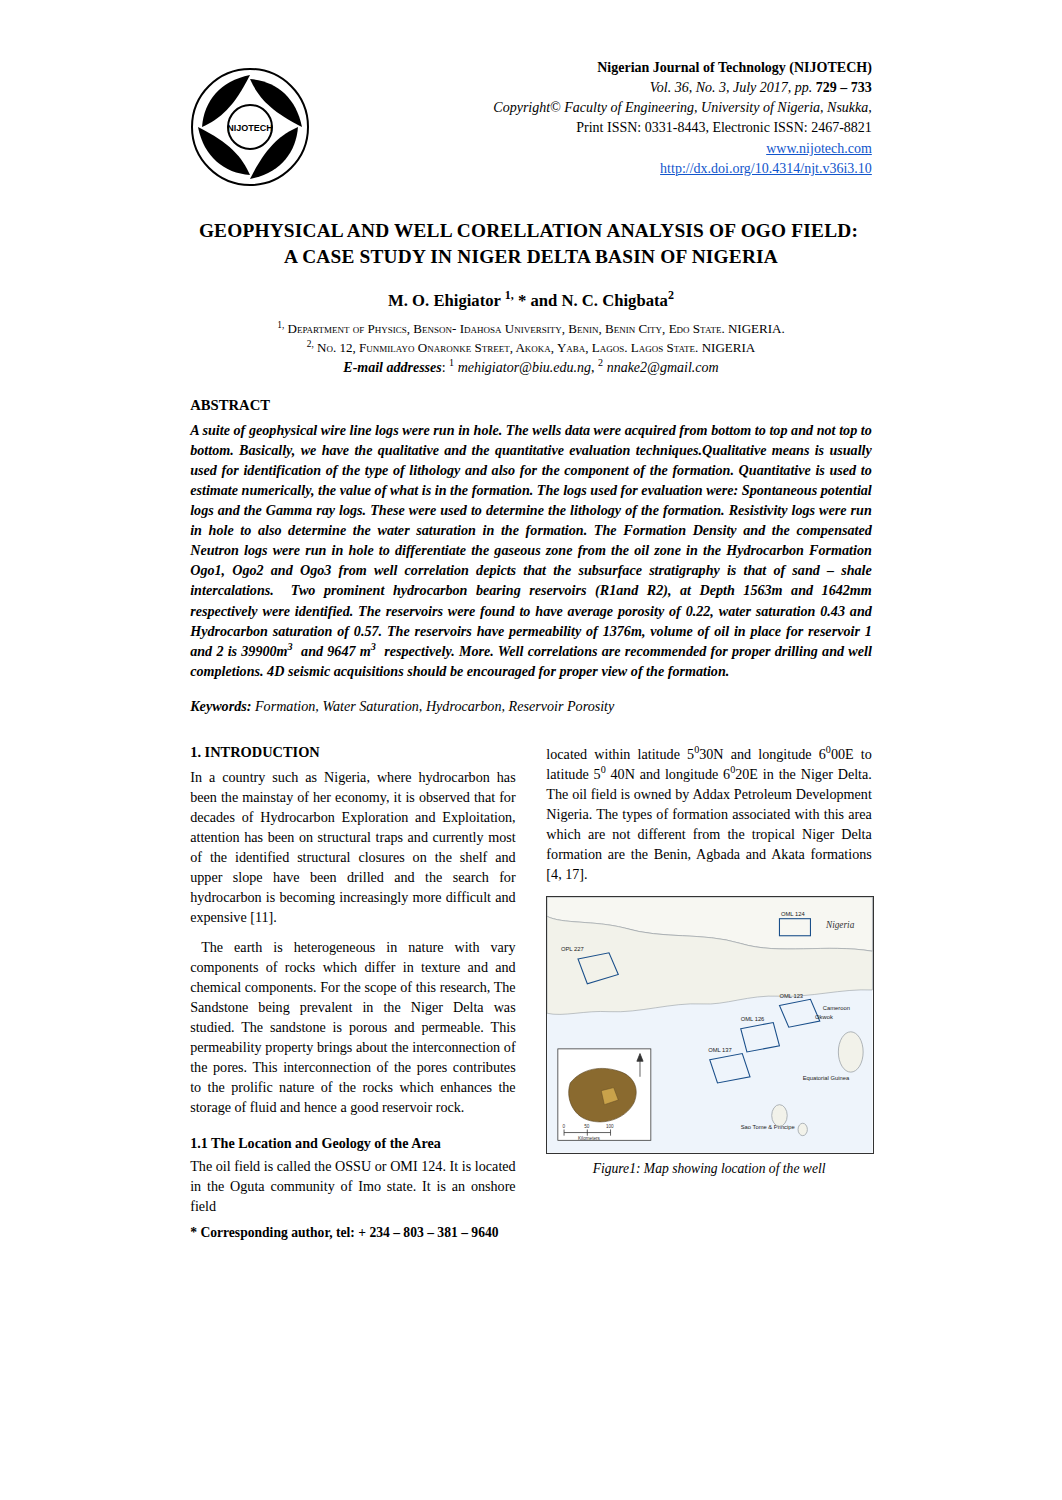NIJOTECH
Nigerian Journal of Technology (NIJOTECH)
Vol. 36, No. 3, July 2017, pp. 729 – 733
Copyright© Faculty of Engineering, University of Nigeria, Nsukka,
Print ISSN: 0331-8443, Electronic ISSN: 2467-8821
www.nijotech.com
http://dx.doi.org/10.4314/njt.v36i3.10
GEOPHYSICAL AND WELL CORELLATION ANALYSIS OF OGO FIELD: A CASE STUDY IN NIGER DELTA BASIN OF NIGERIA
M. O. Ehigiator 1, * and N. C. Chigbata2
1, Department of Physics, Benson- Idahosa University, Benin, Benin City, Edo State. NIGERIA.
2, No. 12, Funmilayo Onaronke Street, Akoka, Yaba, Lagos. Lagos State. NIGERIA
E-mail addresses: 1 mehigiator@biu.edu.ng, 2 nnake2@gmail.com
ABSTRACT
A suite of geophysical wire line logs were run in hole. The wells data were acquired from bottom to top and not top to bottom. Basically, we have the qualitative and the quantitative evaluation techniques.Qualitative means is usually used for identification of the type of lithology and also for the component of the formation. Quantitative is used to estimate numerically, the value of what is in the formation. The logs used for evaluation were: Spontaneous potential logs and the Gamma ray logs. These were used to determine the lithology of the formation. Resistivity logs were run in hole to also determine the water saturation in the formation. The Formation Density and the compensated Neutron logs were run in hole to differentiate the gaseous zone from the oil zone in the Hydrocarbon Formation Ogo1, Ogo2 and Ogo3 from well correlation depicts that the subsurface stratigraphy is that of sand – shale intercalations. Two prominent hydrocarbon bearing reservoirs (R1and R2), at Depth 1563m and 1642mm respectively were identified. The reservoirs were found to have average porosity of 0.22, water saturation 0.43 and Hydrocarbon saturation of 0.57. The reservoirs have permeability of 1376m, volume of oil in place for reservoir 1 and 2 is 39900m3 and 9647 m3 respectively. More. Well correlations are recommended for proper drilling and well completions. 4D seismic acquisitions should be encouraged for proper view of the formation.
Keywords: Formation, Water Saturation, Hydrocarbon, Reservoir Porosity
1. INTRODUCTION
In a country such as Nigeria, where hydrocarbon has been the mainstay of her economy, it is observed that for decades of Hydrocarbon Exploration and Exploitation, attention has been on structural traps and currently most of the identified structural closures on the shelf and upper slope have been drilled and the search for hydrocarbon is becoming increasingly more difficult and expensive [11].
The earth is heterogeneous in nature with vary components of rocks which differ in texture and and chemical components. For the scope of this research, The Sandstone being prevalent in the Niger Delta was studied. The sandstone is porous and permeable. This permeability property brings about the interconnection of the pores. This interconnection of the pores contributes to the prolific nature of the rocks which enhances the storage of fluid and hence a good reservoir rock.
1.1 The Location and Geology of the Area
The oil field is called the OSSU or OMI 124. It is located in the Oguta community of Imo state. It is an onshore field
* Corresponding author, tel: + 234 – 803 – 381 – 9640
located within latitude 5030N and longitude 6000E to latitude 50 40N and longitude 6020E in the Niger Delta. The oil field is owned by Addax Petroleum Development Nigeria. The types of formation associated with this area which are not different from the tropical Niger Delta formation are the Benin, Agbada and Akata formations [4, 17].
Nigeria OML 124 OPL 227 OML 123 OML 126 OML 137 Cameroon Okwok Equatorial Guinea Sao Tome & Principe 0 50 100 Kilometers
Figure1: Map showing location of the well